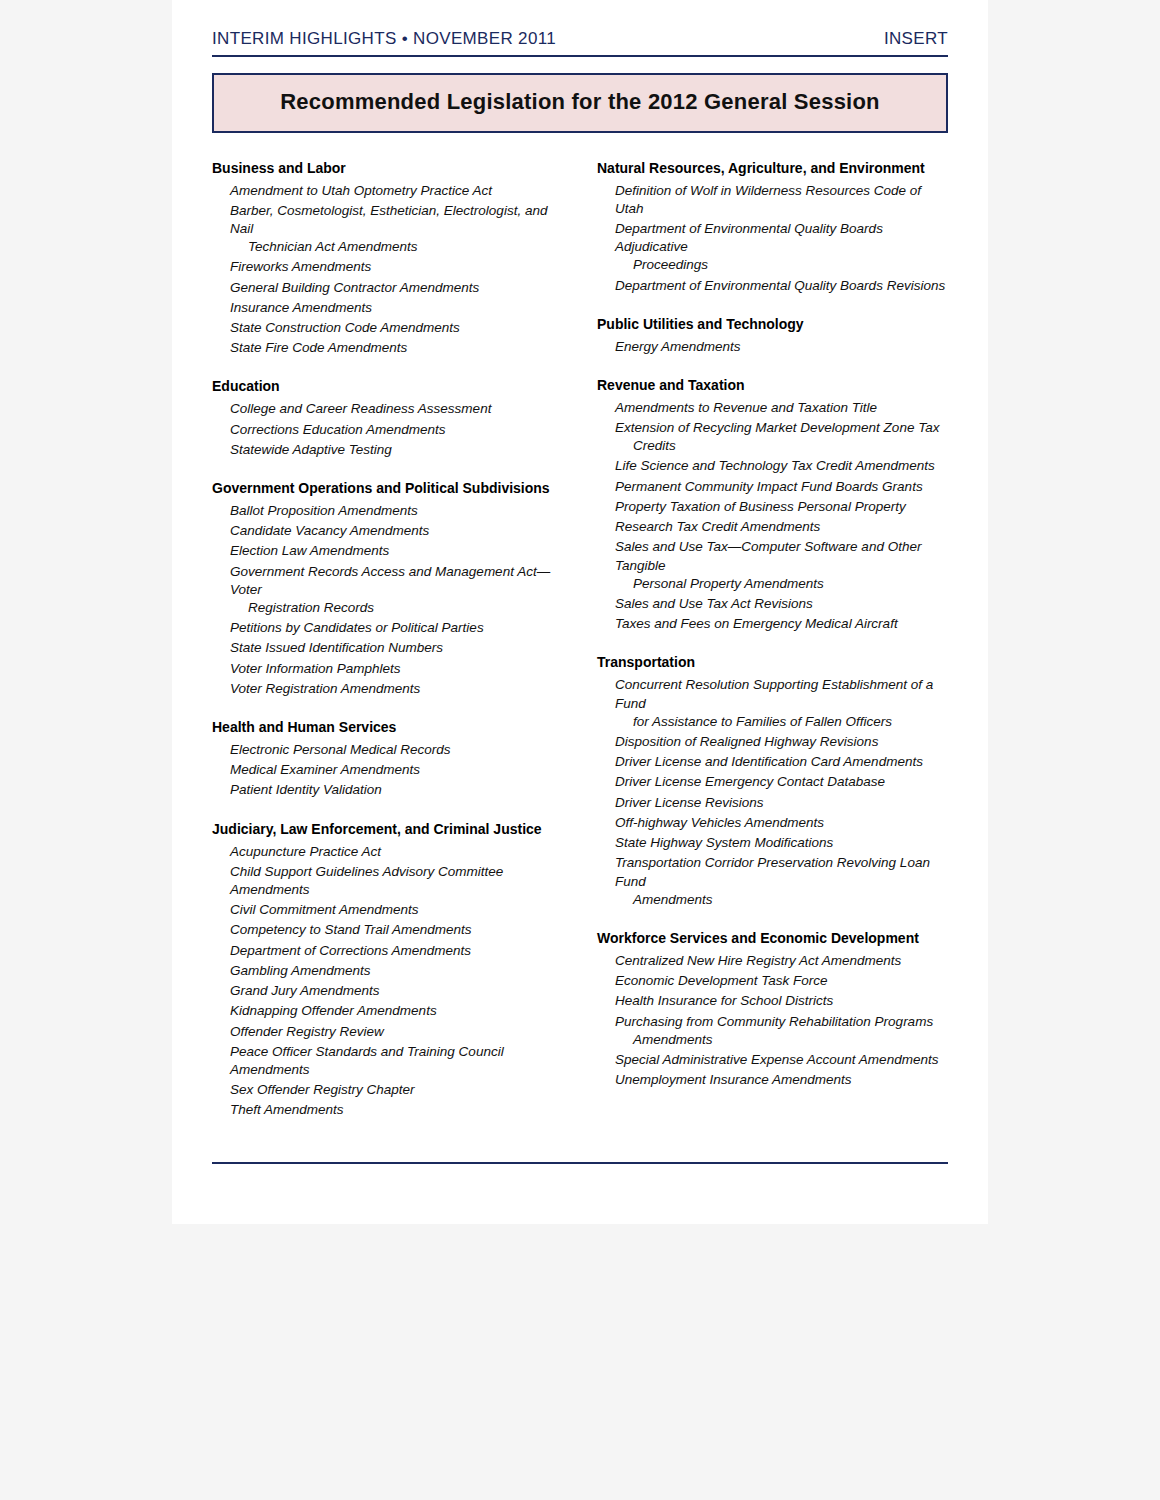INTERIM HIGHLIGHTS • NOVEMBER 2011
INSERT
Recommended Legislation for the 2012 General Session
Business and Labor
Amendment to Utah Optometry Practice Act
Barber, Cosmetologist, Esthetician, Electrologist, and NailTechnician Act Amendments
Fireworks Amendments
General Building Contractor Amendments
Insurance Amendments
State Construction Code Amendments
State Fire Code Amendments
Education
College and Career Readiness Assessment
Corrections Education Amendments
Statewide Adaptive Testing
Government Operations and Political Subdivisions
Ballot Proposition Amendments
Candidate Vacancy Amendments
Election Law Amendments
Government Records Access and Management Act—VoterRegistration Records
Petitions by Candidates or Political Parties
State Issued Identification Numbers
Voter Information Pamphlets
Voter Registration Amendments
Health and Human Services
Electronic Personal Medical Records
Medical Examiner Amendments
Patient Identity Validation
Judiciary, Law Enforcement, and Criminal Justice
Acupuncture Practice Act
Child Support Guidelines Advisory Committee Amendments
Civil Commitment Amendments
Competency to Stand Trail Amendments
Department of Corrections Amendments
Gambling Amendments
Grand Jury Amendments
Kidnapping Offender Amendments
Offender Registry Review
Peace Officer Standards and Training Council Amendments
Sex Offender Registry Chapter
Theft Amendments
Natural Resources, Agriculture, and Environment
Definition of Wolf in Wilderness Resources Code of Utah
Department of Environmental Quality Boards AdjudicativeProceedings
Department of Environmental Quality Boards Revisions
Public Utilities and Technology
Energy Amendments
Revenue and Taxation
Amendments to Revenue and Taxation Title
Extension of Recycling Market Development Zone TaxCredits
Life Science and Technology Tax Credit Amendments
Permanent Community Impact Fund Boards Grants
Property Taxation of Business Personal Property
Research Tax Credit Amendments
Sales and Use Tax—Computer Software and Other TangiblePersonal Property Amendments
Sales and Use Tax Act Revisions
Taxes and Fees on Emergency Medical Aircraft
Transportation
Concurrent Resolution Supporting Establishment of a Fundfor Assistance to Families of Fallen Officers
Disposition of Realigned Highway Revisions
Driver License and Identification Card Amendments
Driver License Emergency Contact Database
Driver License Revisions
Off-highway Vehicles Amendments
State Highway System Modifications
Transportation Corridor Preservation Revolving Loan FundAmendments
Workforce Services and Economic Development
Centralized New Hire Registry Act Amendments
Economic Development Task Force
Health Insurance for School Districts
Purchasing from Community Rehabilitation ProgramsAmendments
Special Administrative Expense Account Amendments
Unemployment Insurance Amendments